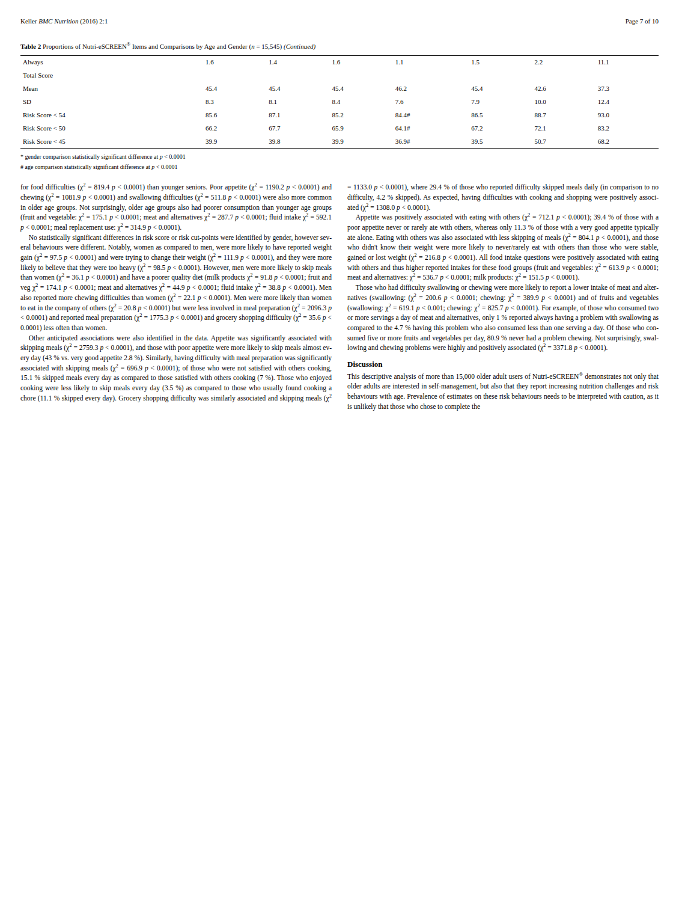Keller BMC Nutrition (2016) 2:1
Page 7 of 10
Table 2 Proportions of Nutri-eSCREEN ® Items and Comparisons by Age and Gender ( n = 15,545) (Continued)
| Always | 1.6 | 1.4 | 1.6 | 1.1 | 1.5 | 2.2 | 11.1 |
| Total Score | | | | | | | |
| Mean | 45.4 | 45.4 | 45.4 | 46.2 | 45.4 | 42.6 | 37.3 |
| SD | 8.3 | 8.1 | 8.4 | 7.6 | 7.9 | 10.0 | 12.4 |
| Risk Score < 54 | 85.6 | 87.1 | 85.2 | 84.4# | 86.5 | 88.7 | 93.0 |
| Risk Score < 50 | 66.2 | 67.7 | 65.9 | 64.1# | 67.2 | 72.1 | 83.2 |
| Risk Score < 45 | 39.9 | 39.8 | 39.9 | 36.9# | 39.5 | 50.7 | 68.2 |
* gender comparison statistically significant difference at p < 0.0001
# age comparison statistically significant difference at p < 0.0001
for food difficulties (χ2 = 819.4 p < 0.0001) than younger seniors. Poor appetite (χ2 = 1190.2 p < 0.0001) and chewing (χ2 = 1081.9 p < 0.0001) and swallowing difficulties (χ2 = 511.8 p < 0.0001) were also more common in older age groups. Not surprisingly, older age groups also had poorer consumption than younger age groups (fruit and vegetable: χ2 = 175.1 p < 0.0001; meat and alternatives χ2 = 287.7 p < 0.0001; fluid intake χ2 = 592.1 p < 0.0001; meal replacement use: χ2 = 314.9 p < 0.0001).
No statistically significant differences in risk score or risk cut-points were identified by gender, however several behaviours were different. Notably, women as compared to men, were more likely to have reported weight gain (χ2 = 97.5 p < 0.0001) and were trying to change their weight (χ2 = 111.9 p < 0.0001), and they were more likely to believe that they were too heavy (χ2 = 98.5 p < 0.0001). However, men were more likely to skip meals than women (χ2 = 36.1 p < 0.0001) and have a poorer quality diet (milk products χ2 = 91.8 p < 0.0001; fruit and veg χ2 = 174.1 p < 0.0001; meat and alternatives χ2 = 44.9 p < 0.0001; fluid intake χ2 = 38.8 p < 0.0001). Men also reported more chewing difficulties than women (χ2 = 22.1 p < 0.0001). Men were more likely than women to eat in the company of others (χ2 = 20.8 p < 0.0001) but were less involved in meal preparation (χ2 = 2096.3 p < 0.0001) and reported meal preparation (χ2 = 1775.3 p < 0.0001) and grocery shopping difficulty (χ2 = 35.6 p < 0.0001) less often than women.
Other anticipated associations were also identified in the data. Appetite was significantly associated with skipping meals (χ2 = 2759.3 p < 0.0001), and those with poor appetite were more likely to skip meals almost every day (43 % vs. very good appetite 2.8 %). Similarly, having difficulty with meal preparation was significantly associated with skipping meals (χ2 = 696.9 p < 0.0001); of those who were not satisfied with others cooking, 15.1 % skipped meals every day as compared to those satisfied with others cooking (7 %). Those who enjoyed cooking were less likely to skip meals every day (3.5 %) as compared to those who usually found cooking a chore (11.1 % skipped every day). Grocery shopping difficulty was similarly associated and skipping meals (χ2 = 1133.0 p < 0.0001), where 29.4 % of those who reported difficulty skipped meals daily (in comparison to no difficulty, 4.2 % skipped). As expected, having difficulties with cooking and shopping were positively associated (χ2 = 1308.0 p < 0.0001).
Appetite was positively associated with eating with others (χ2 = 712.1 p < 0.0001); 39.4 % of those with a poor appetite never or rarely ate with others, whereas only 11.3 % of those with a very good appetite typically ate alone. Eating with others was also associated with less skipping of meals (χ2 = 804.1 p < 0.0001), and those who didn't know their weight were more likely to never/rarely eat with others than those who were stable, gained or lost weight (χ2 = 216.8 p < 0.0001). All food intake questions were positively associated with eating with others and thus higher reported intakes for these food groups (fruit and vegetables: χ2 = 613.9 p < 0.0001; meat and alternatives: χ2 = 536.7 p < 0.0001; milk products: χ2 = 151.5 p < 0.0001).
Those who had difficulty swallowing or chewing were more likely to report a lower intake of meat and alternatives (swallowing: (χ2 = 200.6 p < 0.0001; chewing: χ2 = 389.9 p < 0.0001) and of fruits and vegetables (swallowing: χ2 = 619.1 p < 0.001; chewing: χ2 = 825.7 p < 0.0001). For example, of those who consumed two or more servings a day of meat and alternatives, only 1 % reported always having a problem with swallowing as compared to the 4.7 % having this problem who also consumed less than one serving a day. Of those who consumed five or more fruits and vegetables per day, 80.9 % never had a problem chewing. Not surprisingly, swallowing and chewing problems were highly and positively associated (χ2 = 3371.8 p < 0.0001).
Discussion
This descriptive analysis of more than 15,000 older adult users of Nutri-eSCREEN® demonstrates not only that older adults are interested in self-management, but also that they report increasing nutrition challenges and risk behaviours with age. Prevalence of estimates on these risk behaviours needs to be interpreted with caution, as it is unlikely that those who chose to complete the